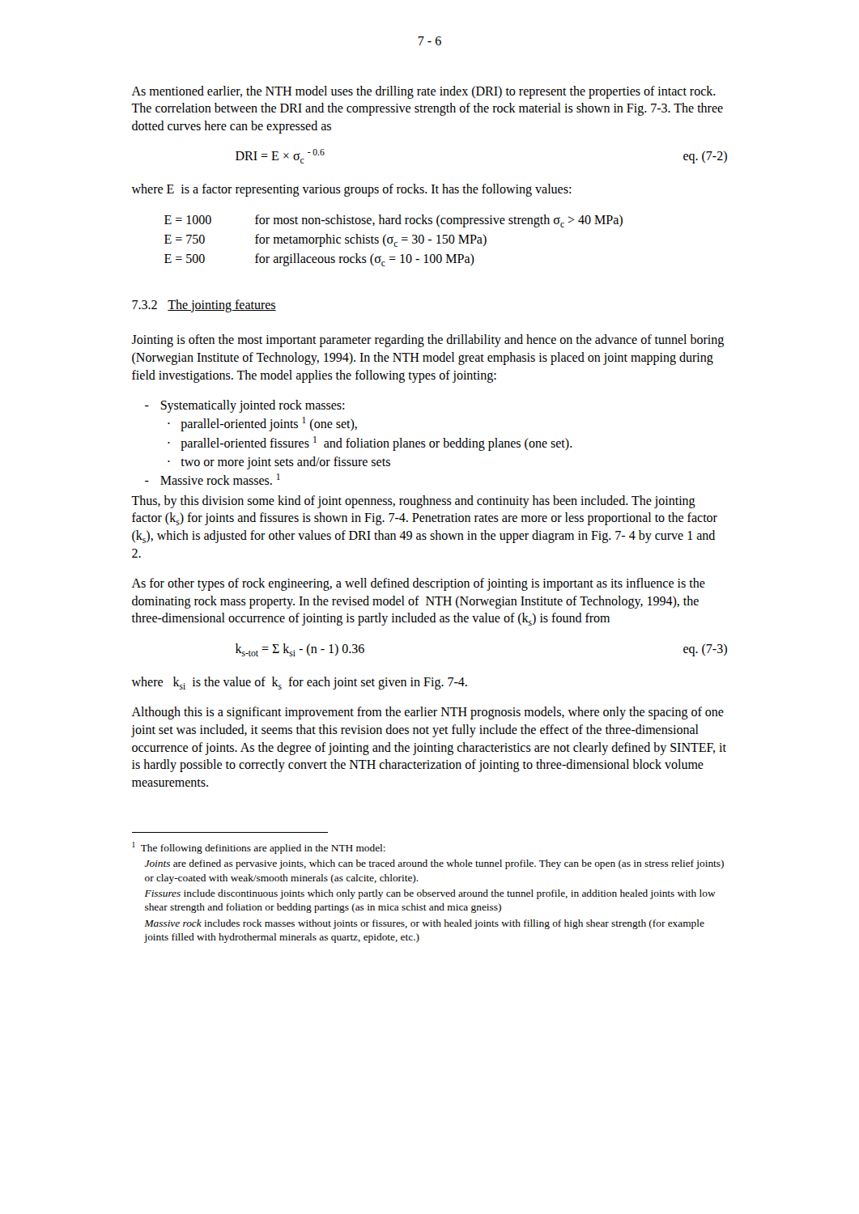7 - 6
As mentioned earlier, the NTH model uses the drilling rate index (DRI) to represent the properties of intact rock. The correlation between the DRI and the compressive strength of the rock material is shown in Fig. 7-3. The three dotted curves here can be expressed as
DRI = E × σc - 0.6 eq. (7-2)
where E is a factor representing various groups of rocks. It has the following values:
E = 1000 for most non-schistose, hard rocks (compressive strength σc > 40 MPa)
E = 750 for metamorphic schists (σc = 30 - 150 MPa)
E = 500 for argillaceous rocks (σc = 10 - 100 MPa)
7.3.2 The jointing features
Jointing is often the most important parameter regarding the drillability and hence on the advance of tunnel boring (Norwegian Institute of Technology, 1994). In the NTH model great emphasis is placed on joint mapping during field investigations. The model applies the following types of jointing:
Systematically jointed rock masses:
parallel-oriented joints 1 (one set),
parallel-oriented fissures 1 and foliation planes or bedding planes (one set).
two or more joint sets and/or fissure sets
Massive rock masses. 1
Thus, by this division some kind of joint openness, roughness and continuity has been included. The jointing factor (ks) for joints and fissures is shown in Fig. 7-4. Penetration rates are more or less proportional to the factor (ks), which is adjusted for other values of DRI than 49 as shown in the upper diagram in Fig. 7- 4 by curve 1 and 2.
As for other types of rock engineering, a well defined description of jointing is important as its influence is the dominating rock mass property. In the revised model of NTH (Norwegian Institute of Technology, 1994), the three-dimensional occurrence of jointing is partly included as the value of (ks) is found from
ks-tot = Σ ksi - (n - 1) 0.36 eq. (7-3)
where ksi is the value of ks for each joint set given in Fig. 7-4.
Although this is a significant improvement from the earlier NTH prognosis models, where only the spacing of one joint set was included, it seems that this revision does not yet fully include the effect of the three-dimensional occurrence of joints. As the degree of jointing and the jointing characteristics are not clearly defined by SINTEF, it is hardly possible to correctly convert the NTH characterization of jointing to three-dimensional block volume measurements.
1 The following definitions are applied in the NTH model:
Joints are defined as pervasive joints, which can be traced around the whole tunnel profile. They can be open (as in stress relief joints) or clay-coated with weak/smooth minerals (as calcite, chlorite).
Fissures include discontinuous joints which only partly can be observed around the tunnel profile, in addition healed joints with low shear strength and foliation or bedding partings (as in mica schist and mica gneiss)
Massive rock includes rock masses without joints or fissures, or with healed joints with filling of high shear strength (for example joints filled with hydrothermal minerals as quartz, epidote, etc.)